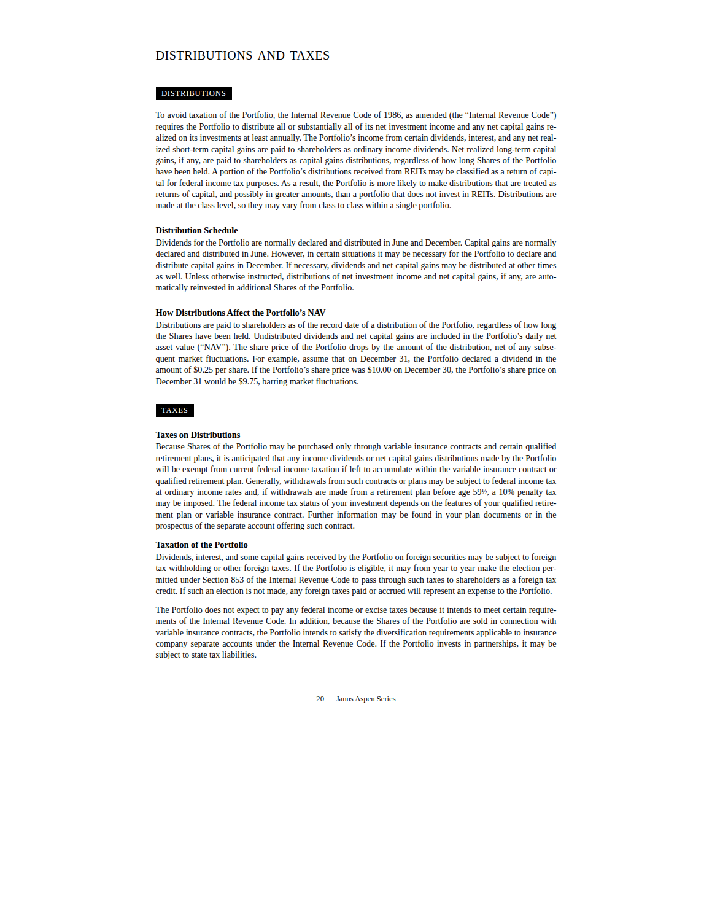Distributions and taxes
Distributions
To avoid taxation of the Portfolio, the Internal Revenue Code of 1986, as amended (the “Internal Revenue Code”) requires the Portfolio to distribute all or substantially all of its net investment income and any net capital gains realized on its investments at least annually. The Portfolio’s income from certain dividends, interest, and any net realized short-term capital gains are paid to shareholders as ordinary income dividends. Net realized long-term capital gains, if any, are paid to shareholders as capital gains distributions, regardless of how long Shares of the Portfolio have been held. A portion of the Portfolio’s distributions received from REITs may be classified as a return of capital for federal income tax purposes. As a result, the Portfolio is more likely to make distributions that are treated as returns of capital, and possibly in greater amounts, than a portfolio that does not invest in REITs. Distributions are made at the class level, so they may vary from class to class within a single portfolio.
Distribution Schedule
Dividends for the Portfolio are normally declared and distributed in June and December. Capital gains are normally declared and distributed in June. However, in certain situations it may be necessary for the Portfolio to declare and distribute capital gains in December. If necessary, dividends and net capital gains may be distributed at other times as well. Unless otherwise instructed, distributions of net investment income and net capital gains, if any, are automatically reinvested in additional Shares of the Portfolio.
How Distributions Affect the Portfolio’s NAV
Distributions are paid to shareholders as of the record date of a distribution of the Portfolio, regardless of how long the Shares have been held. Undistributed dividends and net capital gains are included in the Portfolio’s daily net asset value (“NAV”). The share price of the Portfolio drops by the amount of the distribution, net of any subsequent market fluctuations. For example, assume that on December 31, the Portfolio declared a dividend in the amount of $0.25 per share. If the Portfolio’s share price was $10.00 on December 30, the Portfolio’s share price on December 31 would be $9.75, barring market fluctuations.
Taxes
Taxes on Distributions
Because Shares of the Portfolio may be purchased only through variable insurance contracts and certain qualified retirement plans, it is anticipated that any income dividends or net capital gains distributions made by the Portfolio will be exempt from current federal income taxation if left to accumulate within the variable insurance contract or qualified retirement plan. Generally, withdrawals from such contracts or plans may be subject to federal income tax at ordinary income rates and, if withdrawals are made from a retirement plan before age 59½, a 10% penalty tax may be imposed. The federal income tax status of your investment depends on the features of your qualified retirement plan or variable insurance contract. Further information may be found in your plan documents or in the prospectus of the separate account offering such contract.
Taxation of the Portfolio
Dividends, interest, and some capital gains received by the Portfolio on foreign securities may be subject to foreign tax withholding or other foreign taxes. If the Portfolio is eligible, it may from year to year make the election permitted under Section 853 of the Internal Revenue Code to pass through such taxes to shareholders as a foreign tax credit. If such an election is not made, any foreign taxes paid or accrued will represent an expense to the Portfolio.
The Portfolio does not expect to pay any federal income or excise taxes because it intends to meet certain requirements of the Internal Revenue Code. In addition, because the Shares of the Portfolio are sold in connection with variable insurance contracts, the Portfolio intends to satisfy the diversification requirements applicable to insurance company separate accounts under the Internal Revenue Code. If the Portfolio invests in partnerships, it may be subject to state tax liabilities.
20 Janus Aspen Series